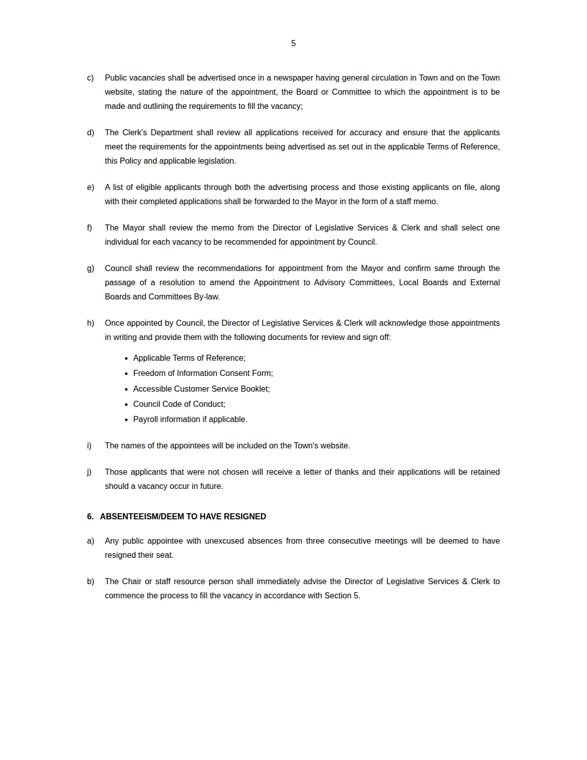5
c) Public vacancies shall be advertised once in a newspaper having general circulation in Town and on the Town website, stating the nature of the appointment, the Board or Committee to which the appointment is to be made and outlining the requirements to fill the vacancy;
d) The Clerk's Department shall review all applications received for accuracy and ensure that the applicants meet the requirements for the appointments being advertised as set out in the applicable Terms of Reference, this Policy and applicable legislation.
e) A list of eligible applicants through both the advertising process and those existing applicants on file, along with their completed applications shall be forwarded to the Mayor in the form of a staff memo.
f) The Mayor shall review the memo from the Director of Legislative Services & Clerk and shall select one individual for each vacancy to be recommended for appointment by Council.
g) Council shall review the recommendations for appointment from the Mayor and confirm same through the passage of a resolution to amend the Appointment to Advisory Committees, Local Boards and External Boards and Committees By-law.
h) Once appointed by Council, the Director of Legislative Services & Clerk will acknowledge those appointments in writing and provide them with the following documents for review and sign off:
Applicable Terms of Reference;
Freedom of Information Consent Form;
Accessible Customer Service Booklet;
Council Code of Conduct;
Payroll information if applicable.
i) The names of the appointees will be included on the Town's website.
j) Those applicants that were not chosen will receive a letter of thanks and their applications will be retained should a vacancy occur in future.
6. ABSENTEEISM/DEEM TO HAVE RESIGNED
a) Any public appointee with unexcused absences from three consecutive meetings will be deemed to have resigned their seat.
b) The Chair or staff resource person shall immediately advise the Director of Legislative Services & Clerk to commence the process to fill the vacancy in accordance with Section 5.